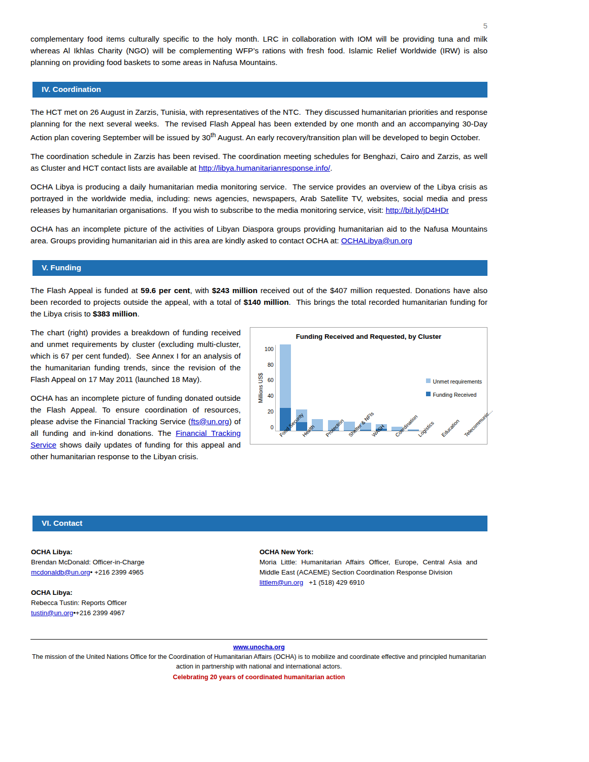5
complementary food items culturally specific to the holy month. LRC in collaboration with IOM will be providing tuna and milk whereas Al Ikhlas Charity (NGO) will be complementing WFP’s rations with fresh food. Islamic Relief Worldwide (IRW) is also planning on providing food baskets to some areas in Nafusa Mountains.
IV. Coordination
The HCT met on 26 August in Zarzis, Tunisia, with representatives of the NTC. They discussed humanitarian priorities and response planning for the next several weeks. The revised Flash Appeal has been extended by one month and an accompanying 30-Day Action plan covering September will be issued by 30th August. An early recovery/transition plan will be developed to begin October.
The coordination schedule in Zarzis has been revised. The coordination meeting schedules for Benghazi, Cairo and Zarzis, as well as Cluster and HCT contact lists are available at http://libya.humanitarianresponse.info/.
OCHA Libya is producing a daily humanitarian media monitoring service. The service provides an overview of the Libya crisis as portrayed in the worldwide media, including: news agencies, newspapers, Arab Satellite TV, websites, social media and press releases by humanitarian organisations. If you wish to subscribe to the media monitoring service, visit: http://bit.ly/jD4HDr
OCHA has an incomplete picture of the activities of Libyan Diaspora groups providing humanitarian aid to the Nafusa Mountains area. Groups providing humanitarian aid in this area are kindly asked to contact OCHA at: OCHALibya@un.org
V. Funding
The Flash Appeal is funded at 59.6 per cent, with $243 million received out of the $407 million requested. Donations have also been recorded to projects outside the appeal, with a total of $140 million. This brings the total recorded humanitarian funding for the Libya crisis to $383 million.
The chart (right) provides a breakdown of funding received and unmet requirements by cluster (excluding multi-cluster, which is 67 per cent funded). See Annex I for an analysis of the humanitarian funding trends, since the revision of the Flash Appeal on 17 May 2011 (launched 18 May).
OCHA has an incomplete picture of funding donated outside the Flash Appeal. To ensure coordination of resources, please advise the Financial Tracking Service (fts@un.org) of all funding and in-kind donations. The Financial Tracking Service shows daily updates of funding for this appeal and other humanitarian response to the Libyan crisis.
Funding Received and Requested, by Cluster
Millions US$
100 80 60 40 20 0
Unmet requirements
Funding Received
Food Security Health Protection Shelter & NFIs WASH Coordination Logistics Education Telecommunic…
VI. Contact
| OCHA Libya: Brendan McDonald: Officer-in-Charge mcdonaldb@un.org • +216 2399 4965 OCHA Libya: Rebecca Tustin: Reports Officer tustin@un.org •+216 2399 4967 | OCHA New York: Moria Little: Humanitarian Affairs Officer, Europe, Central Asia and Middle East (ACAEME) Section Coordination Response Division littlem@un.org +1 (518) 429 6910 |
www.unocha.org
The mission of the United Nations Office for the Coordination of Humanitarian Affairs (OCHA) is to mobilize and coordinate effective and principled humanitarian action in partnership with national and international actors.
Celebrating 20 years of coordinated humanitarian action